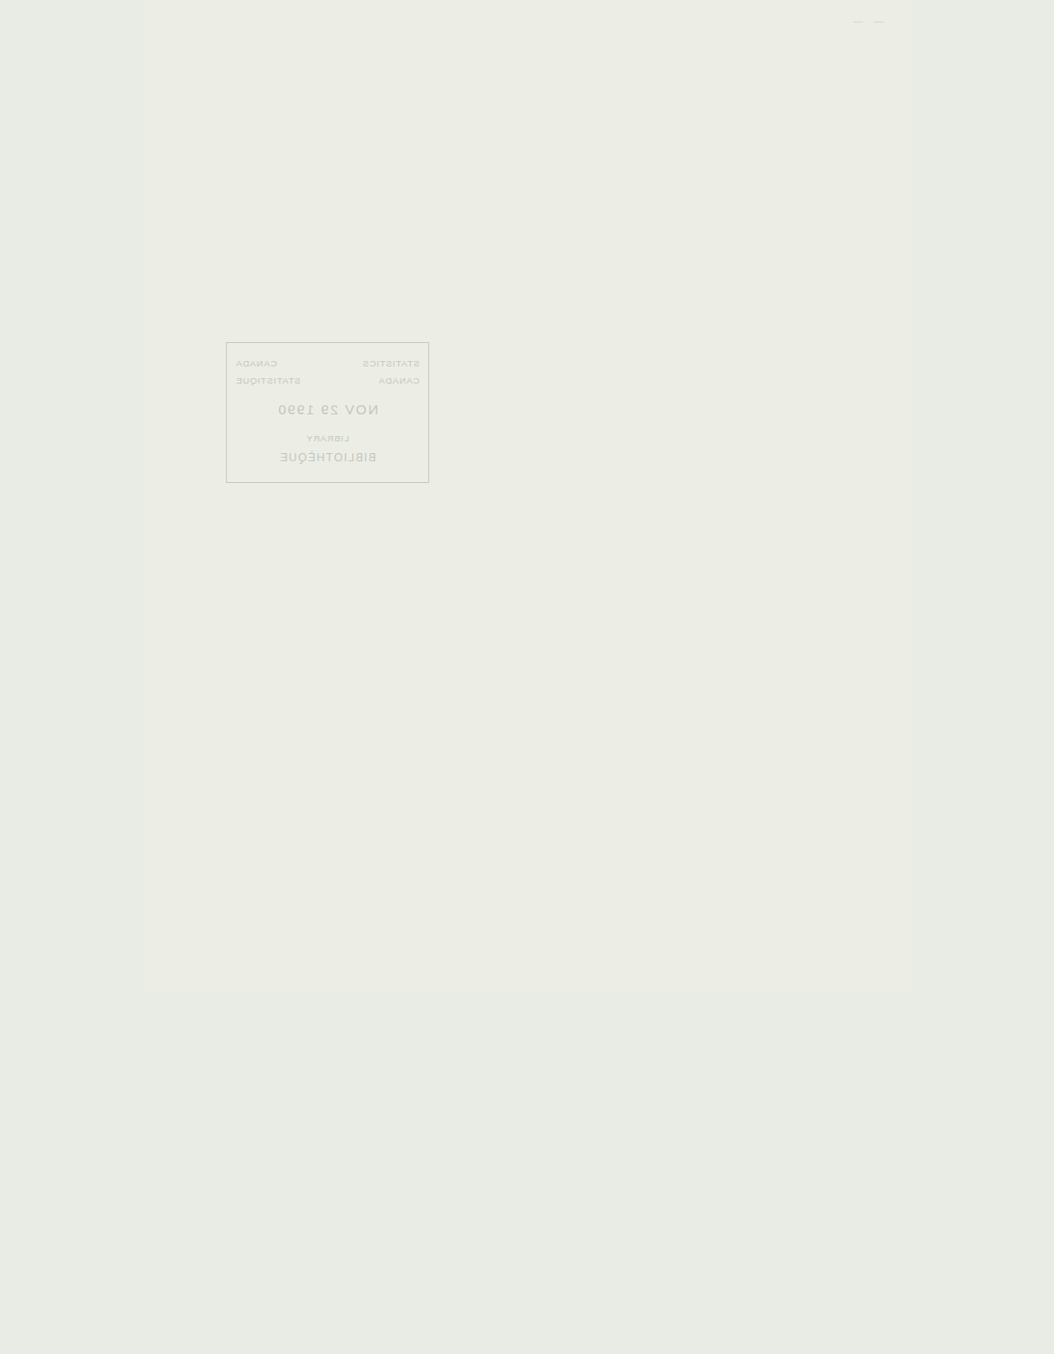Otherwise blank page. Faint marks appear at the upper right. A reversed rubber-stamp impression appears at the left.
— —
STATISTICS CANADA
CANADA STATISTIQUE
NOV 29 1990
LIBRARY
BIBLIOTHÈQUE